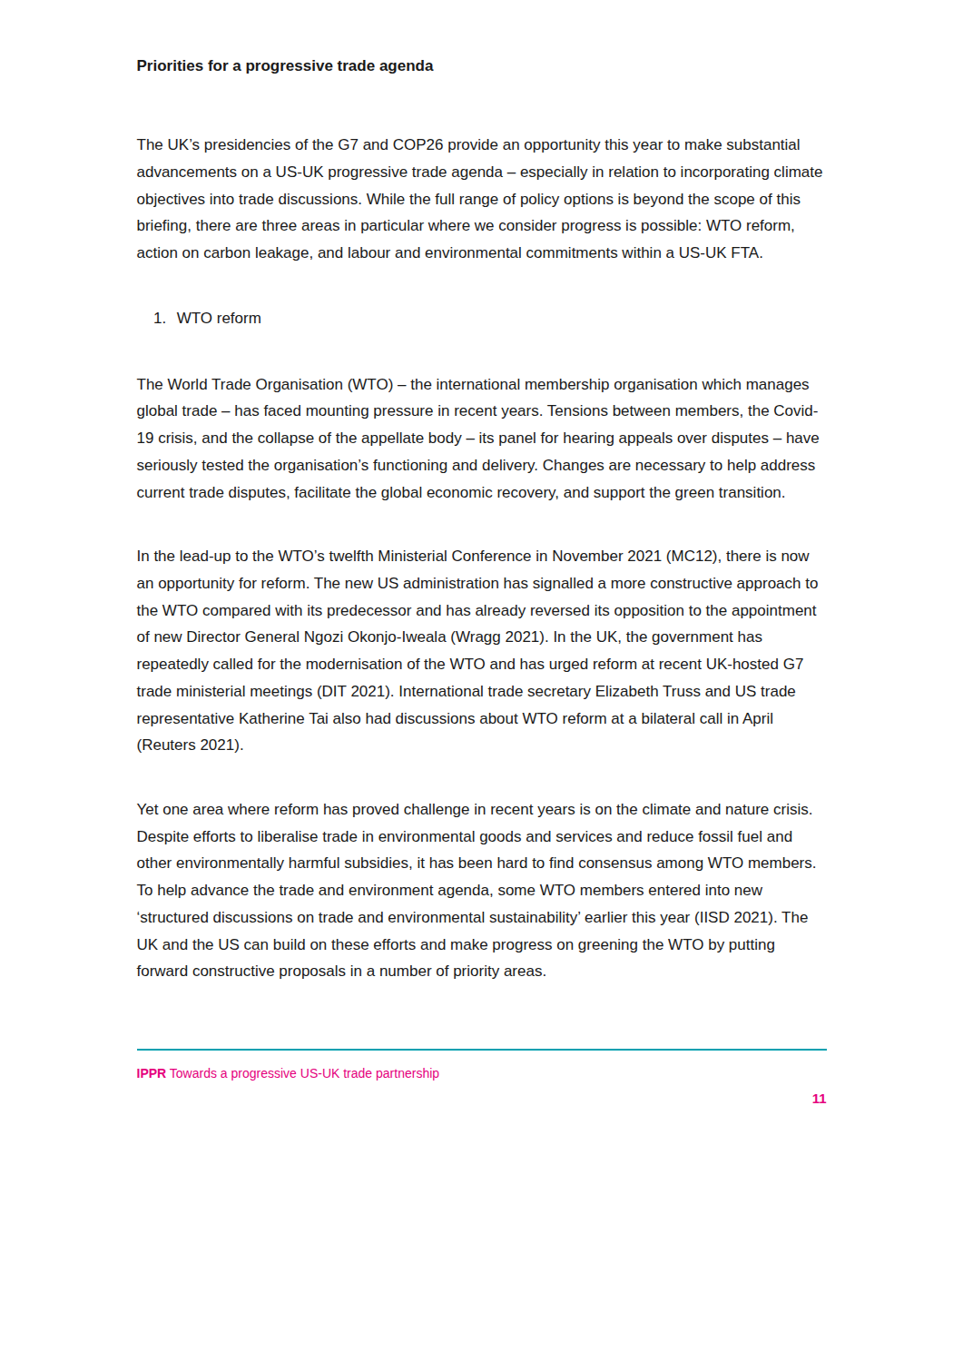Priorities for a progressive trade agenda
The UK’s presidencies of the G7 and COP26 provide an opportunity this year to make substantial advancements on a US-UK progressive trade agenda – especially in relation to incorporating climate objectives into trade discussions. While the full range of policy options is beyond the scope of this briefing, there are three areas in particular where we consider progress is possible: WTO reform, action on carbon leakage, and labour and environmental commitments within a US-UK FTA.
WTO reform
The World Trade Organisation (WTO) – the international membership organisation which manages global trade – has faced mounting pressure in recent years. Tensions between members, the Covid-19 crisis, and the collapse of the appellate body – its panel for hearing appeals over disputes – have seriously tested the organisation’s functioning and delivery. Changes are necessary to help address current trade disputes, facilitate the global economic recovery, and support the green transition.
In the lead-up to the WTO’s twelfth Ministerial Conference in November 2021 (MC12), there is now an opportunity for reform. The new US administration has signalled a more constructive approach to the WTO compared with its predecessor and has already reversed its opposition to the appointment of new Director General Ngozi Okonjo-Iweala (Wragg 2021). In the UK, the government has repeatedly called for the modernisation of the WTO and has urged reform at recent UK-hosted G7 trade ministerial meetings (DIT 2021). International trade secretary Elizabeth Truss and US trade representative Katherine Tai also had discussions about WTO reform at a bilateral call in April (Reuters 2021).
Yet one area where reform has proved challenge in recent years is on the climate and nature crisis. Despite efforts to liberalise trade in environmental goods and services and reduce fossil fuel and other environmentally harmful subsidies, it has been hard to find consensus among WTO members. To help advance the trade and environment agenda, some WTO members entered into new ‘structured discussions on trade and environmental sustainability’ earlier this year (IISD 2021). The UK and the US can build on these efforts and make progress on greening the WTO by putting forward constructive proposals in a number of priority areas.
IPPR Towards a progressive US-UK trade partnership
11